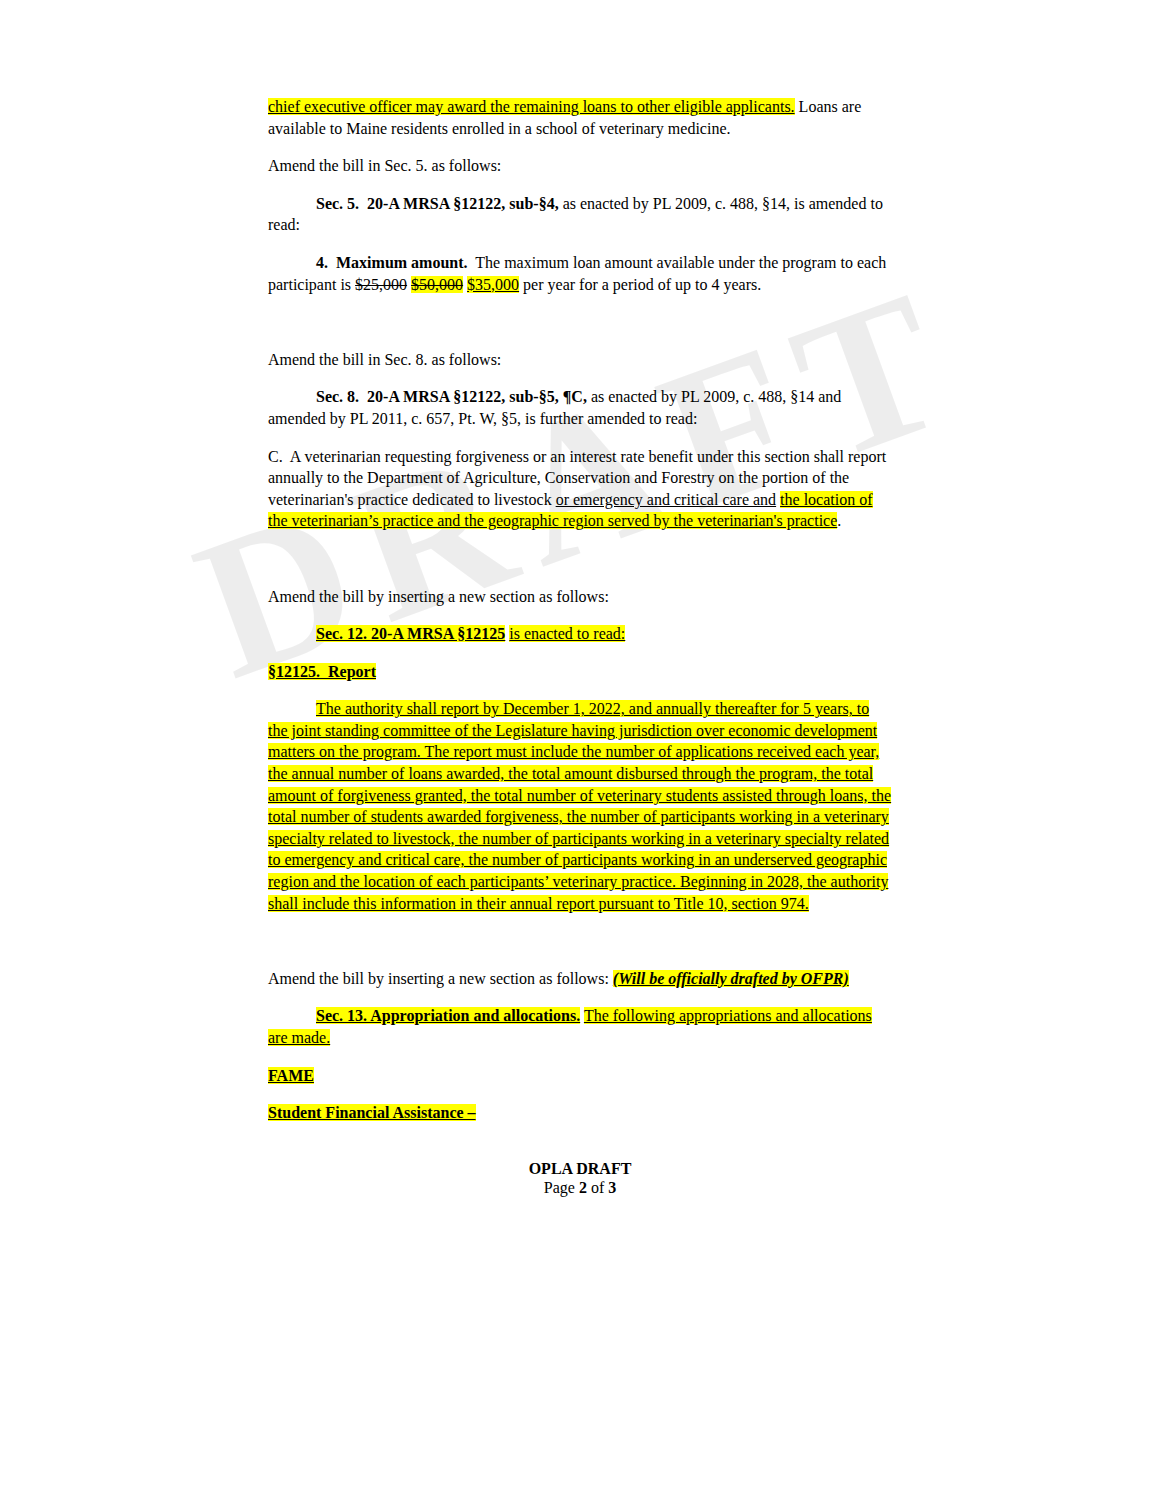DRAFT
chief executive officer may award the remaining loans to other eligible applicants. Loans are available to Maine residents enrolled in a school of veterinary medicine.
Amend the bill in Sec. 5. as follows:
Sec. 5. 20-A MRSA §12122, sub-§4, as enacted by PL 2009, c. 488, §14, is amended to read:
4. Maximum amount. The maximum loan amount available under the program to each participant is $25,000 $50,000 $35,000 per year for a period of up to 4 years.
Amend the bill in Sec. 8. as follows:
Sec. 8. 20-A MRSA §12122, sub-§5, ¶C, as enacted by PL 2009, c. 488, §14 and amended by PL 2011, c. 657, Pt. W, §5, is further amended to read:
C. A veterinarian requesting forgiveness or an interest rate benefit under this section shall report annually to the Department of Agriculture, Conservation and Forestry on the portion of the veterinarian's practice dedicated to livestock or emergency and critical care and the location of the veterinarian’s practice and the geographic region served by the veterinarian's practice.
Amend the bill by inserting a new section as follows:
Sec. 12. 20-A MRSA §12125 is enacted to read:
§12125. Report
The authority shall report by December 1, 2022, and annually thereafter for 5 years, to the joint standing committee of the Legislature having jurisdiction over economic development matters on the program. The report must include the number of applications received each year, the annual number of loans awarded, the total amount disbursed through the program, the total amount of forgiveness granted, the total number of veterinary students assisted through loans, the total number of students awarded forgiveness, the number of participants working in a veterinary specialty related to livestock, the number of participants working in a veterinary specialty related to emergency and critical care, the number of participants working in an underserved geographic region and the location of each participants’ veterinary practice. Beginning in 2028, the authority shall include this information in their annual report pursuant to Title 10, section 974.
Amend the bill by inserting a new section as follows: (Will be officially drafted by OFPR)
Sec. 13. Appropriation and allocations. The following appropriations and allocations are made.
FAME
Student Financial Assistance –
OPLA DRAFT
Page 2 of 3